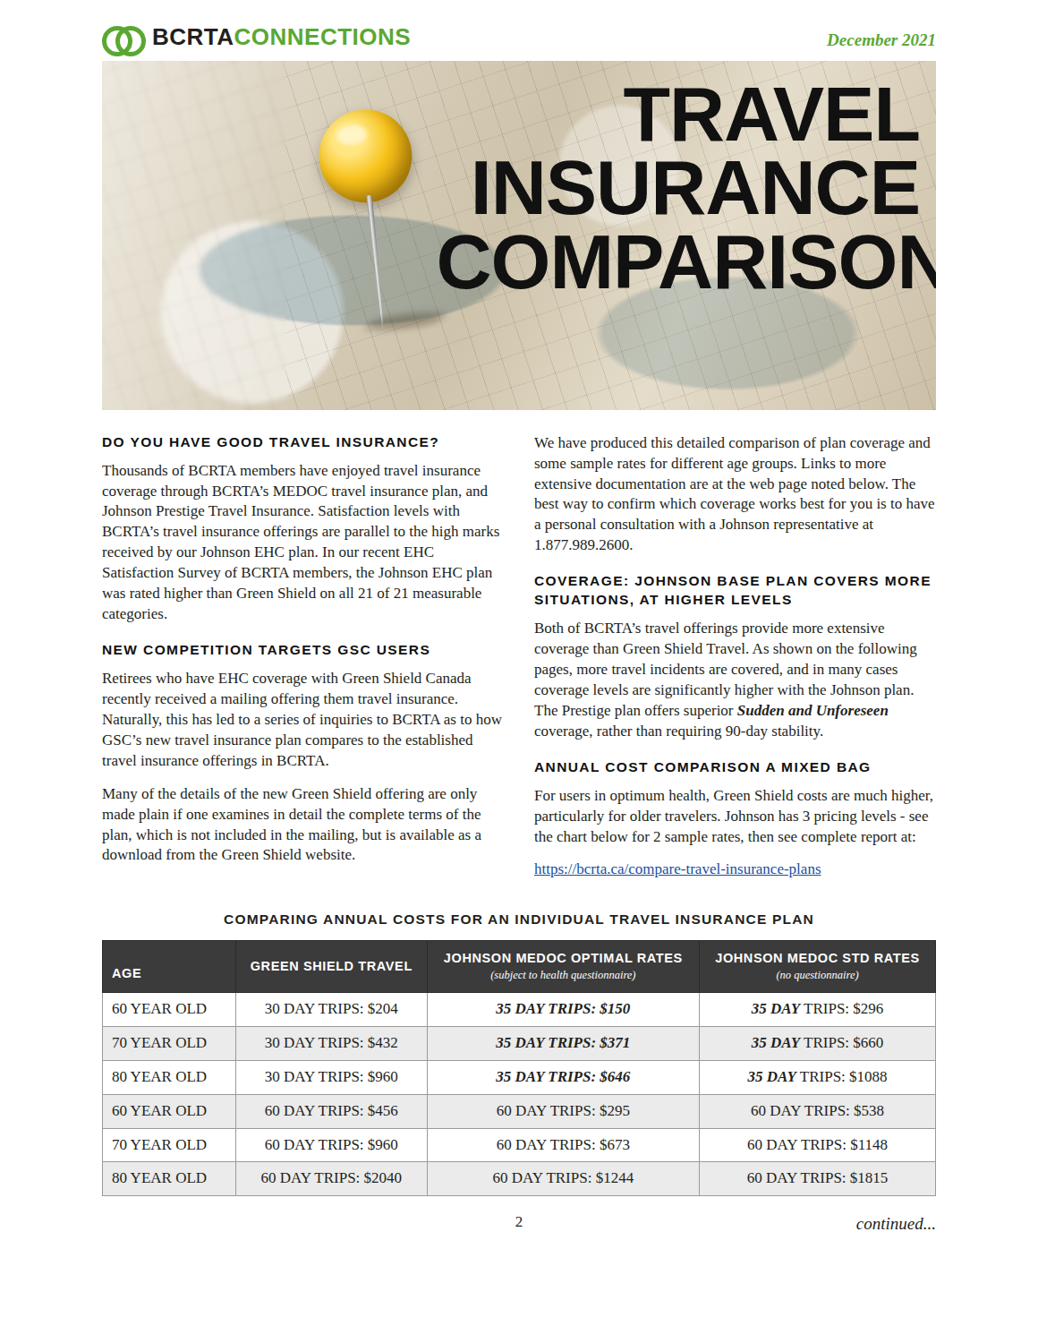BCRTA CONNECTIONS
December 2021
Travel
Insurance
Comparison
Do you have good travel insurance?
Thousands of BCRTA members have enjoyed travel insurance coverage through BCRTA’s MEDOC travel insurance plan, and Johnson Prestige Travel Insurance. Satisfaction levels with BCRTA’s travel insurance offerings are parallel to the high marks received by our Johnson EHC plan. In our recent EHC Satisfaction Survey of BCRTA members, the Johnson EHC plan was rated higher than Green Shield on all 21 of 21 measurable categories.
New competition targets GSC users
Retirees who have EHC coverage with Green Shield Canada recently received a mailing offering them travel insurance. Naturally, this has led to a series of inquiries to BCRTA as to how GSC’s new travel insurance plan compares to the established travel insurance offerings in BCRTA.
Many of the details of the new Green Shield offering are only made plain if one examines in detail the complete terms of the plan, which is not included in the mailing, but is available as a download from the Green Shield website.
We have produced this detailed comparison of plan coverage and some sample rates for different age groups. Links to more extensive documentation are at the web page noted below. The best way to confirm which coverage works best for you is to have a personal consultation with a Johnson representative at 1.877.989.2600.
Coverage: Johnson base plan covers more situations, at higher levels
Both of BCRTA’s travel offerings provide more extensive coverage than Green Shield Travel. As shown on the following pages, more travel incidents are covered, and in many cases coverage levels are significantly higher with the Johnson plan. The Prestige plan offers superior Sudden and Unforeseen coverage, rather than requiring 90-day stability.
Annual cost comparison a mixed bag
For users in optimum health, Green Shield costs are much higher, particularly for older travelers. Johnson has 3 pricing levels - see the chart below for 2 sample rates, then see complete report at:
https://bcrta.ca/compare-travel-insurance-plans
Comparing annual costs for an individual travel insurance plan
| Age | Green Shield Travel | Johnson MEDOC Optimal Rates (subject to health questionnaire) | Johnson MEDOC STD Rates (no questionnaire) |
| --- | --- | --- | --- |
| 60 YEAR OLD | 30 DAY TRIPS: $204 | 35 DAY TRIPS: $150 | 35 DAY TRIPS: $296 |
| 70 YEAR OLD | 30 DAY TRIPS: $432 | 35 DAY TRIPS: $371 | 35 DAY TRIPS: $660 |
| 80 YEAR OLD | 30 DAY TRIPS: $960 | 35 DAY TRIPS: $646 | 35 DAY TRIPS: $1088 |
| 60 YEAR OLD | 60 DAY TRIPS: $456 | 60 DAY TRIPS: $295 | 60 DAY TRIPS: $538 |
| 70 YEAR OLD | 60 DAY TRIPS: $960 | 60 DAY TRIPS: $673 | 60 DAY TRIPS: $1148 |
| 80 YEAR OLD | 60 DAY TRIPS: $2040 | 60 DAY TRIPS: $1244 | 60 DAY TRIPS: $1815 |
2 continued...